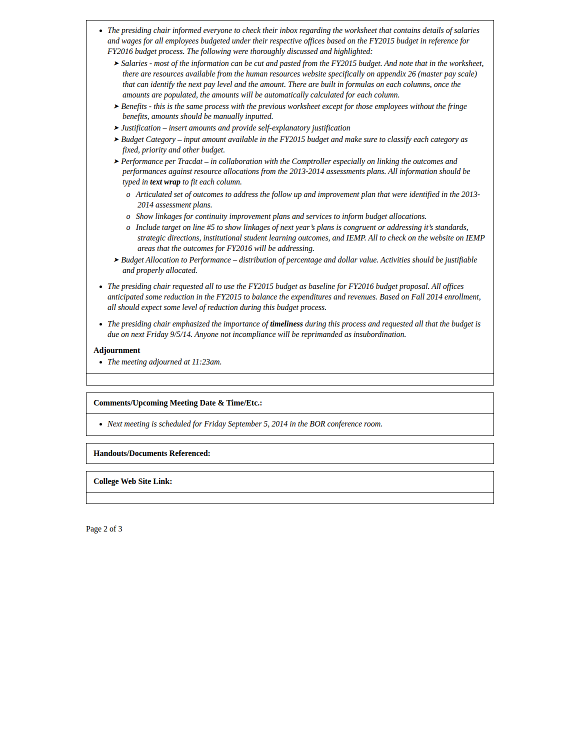The presiding chair informed everyone to check their inbox regarding the worksheet that contains details of salaries and wages for all employees budgeted under their respective offices based on the FY2015 budget in reference for FY2016 budget process. The following were thoroughly discussed and highlighted:
Salaries - most of the information can be cut and pasted from the FY2015 budget. And note that in the worksheet, there are resources available from the human resources website specifically on appendix 26 (master pay scale) that can identify the next pay level and the amount. There are built in formulas on each columns, once the amounts are populated, the amounts will be automatically calculated for each column.
Benefits - this is the same process with the previous worksheet except for those employees without the fringe benefits, amounts should be manually inputted.
Justification – insert amounts and provide self-explanatory justification
Budget Category – input amount available in the FY2015 budget and make sure to classify each category as fixed, priority and other budget.
Performance per Tracdat – in collaboration with the Comptroller especially on linking the outcomes and performances against resource allocations from the 2013-2014 assessments plans. All information should be typed in text wrap to fit each column.
Articulated set of outcomes to address the follow up and improvement plan that were identified in the 2013-2014 assessment plans.
Show linkages for continuity improvement plans and services to inform budget allocations.
Include target on line #5 to show linkages of next year’s plans is congruent or addressing it’s standards, strategic directions, institutional student learning outcomes, and IEMP. All to check on the website on IEMP areas that the outcomes for FY2016 will be addressing.
Budget Allocation to Performance – distribution of percentage and dollar value. Activities should be justifiable and properly allocated.
The presiding chair requested all to use the FY2015 budget as baseline for FY2016 budget proposal. All offices anticipated some reduction in the FY2015 to balance the expenditures and revenues. Based on Fall 2014 enrollment, all should expect some level of reduction during this budget process.
The presiding chair emphasized the importance of timeliness during this process and requested all that the budget is due on next Friday 9/5/14. Anyone not incompliance will be reprimanded as insubordination.
Adjournment
The meeting adjourned at 11:23am.
Comments/Upcoming Meeting Date & Time/Etc.:
Next meeting is scheduled for Friday September 5, 2014 in the BOR conference room.
Handouts/Documents Referenced:
College Web Site Link:
Page 2 of 3